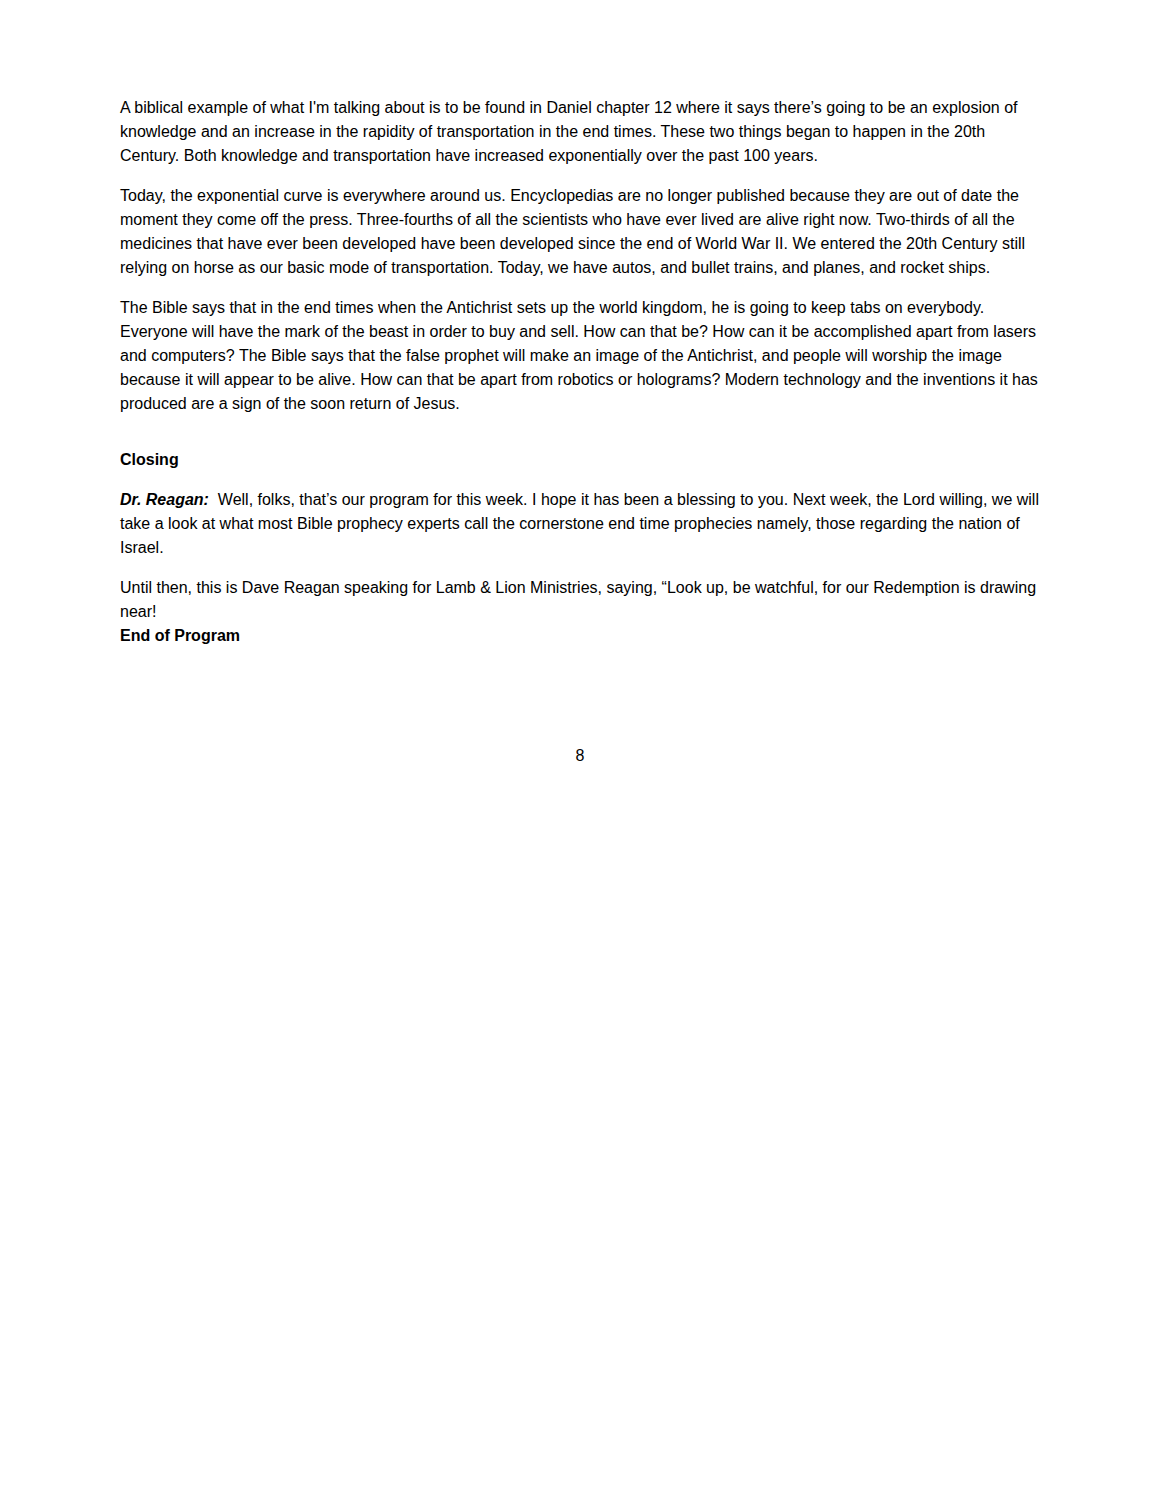A biblical example of what I'm talking about is to be found in Daniel chapter 12 where it says there’s going to be an explosion of knowledge and an increase in the rapidity of transportation in the end times. These two things began to happen in the 20th Century. Both knowledge and transportation have increased exponentially over the past 100 years.
Today, the exponential curve is everywhere around us. Encyclopedias are no longer published because they are out of date the moment they come off the press. Three-fourths of all the scientists who have ever lived are alive right now. Two-thirds of all the medicines that have ever been developed have been developed since the end of World War II. We entered the 20th Century still relying on horse as our basic mode of transportation. Today, we have autos, and bullet trains, and planes, and rocket ships.
The Bible says that in the end times when the Antichrist sets up the world kingdom, he is going to keep tabs on everybody. Everyone will have the mark of the beast in order to buy and sell. How can that be? How can it be accomplished apart from lasers and computers? The Bible says that the false prophet will make an image of the Antichrist, and people will worship the image because it will appear to be alive. How can that be apart from robotics or holograms? Modern technology and the inventions it has produced are a sign of the soon return of Jesus.
Closing
Dr. Reagan: Well, folks, that’s our program for this week. I hope it has been a blessing to you. Next week, the Lord willing, we will take a look at what most Bible prophecy experts call the cornerstone end time prophecies namely, those regarding the nation of Israel.
Until then, this is Dave Reagan speaking for Lamb & Lion Ministries, saying, “Look up, be watchful, for our Redemption is drawing near!
End of Program
8